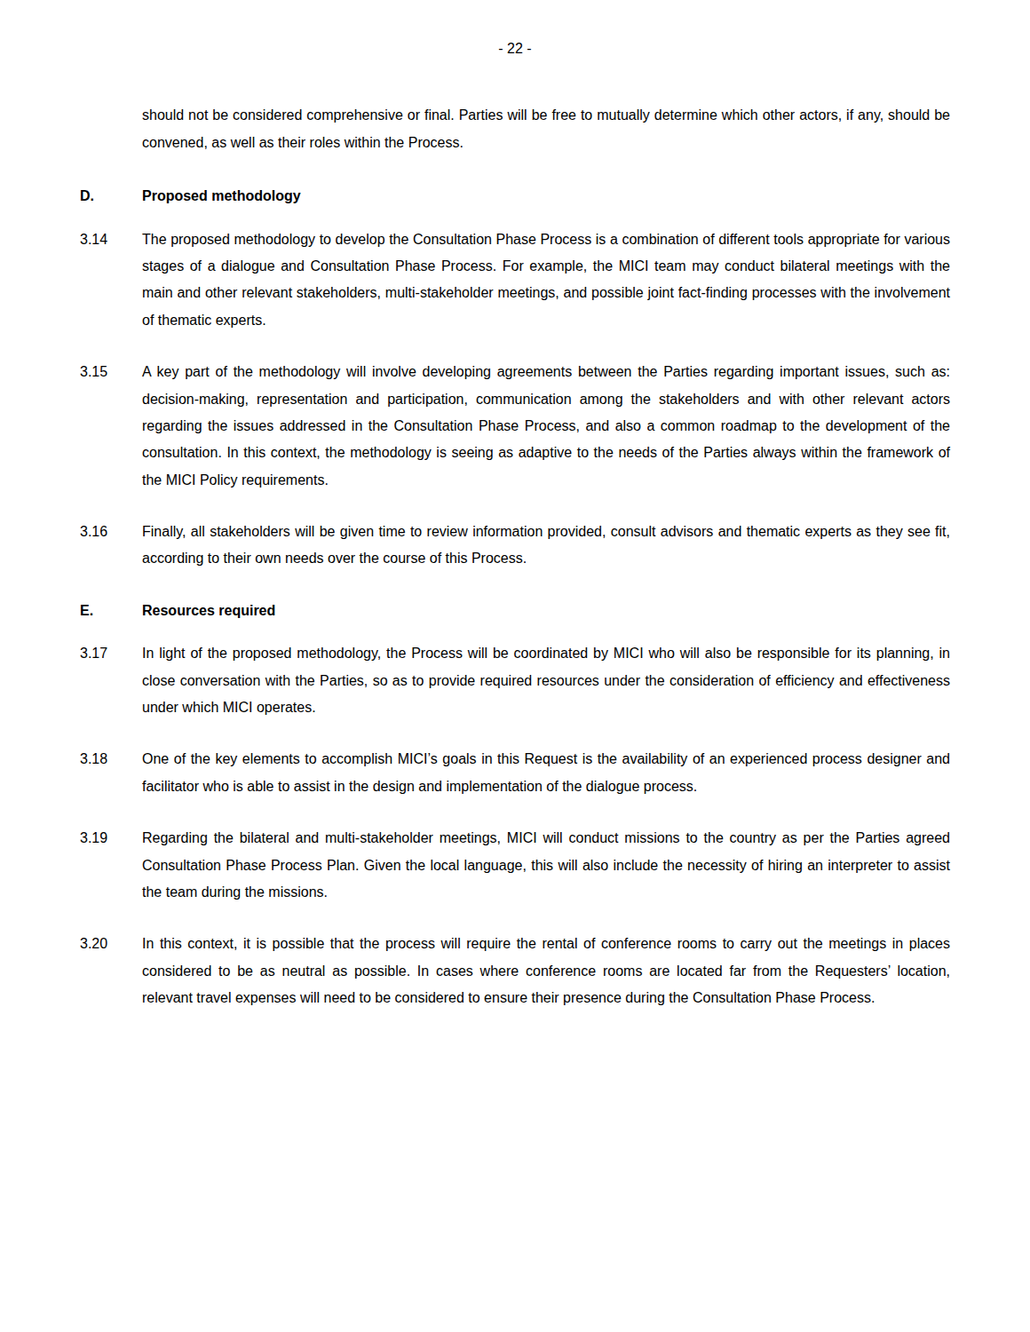- 22 -
should not be considered comprehensive or final. Parties will be free to mutually determine which other actors, if any, should be convened, as well as their roles within the Process.
D. Proposed methodology
3.14 The proposed methodology to develop the Consultation Phase Process is a combination of different tools appropriate for various stages of a dialogue and Consultation Phase Process. For example, the MICI team may conduct bilateral meetings with the main and other relevant stakeholders, multi-stakeholder meetings, and possible joint fact-finding processes with the involvement of thematic experts.
3.15 A key part of the methodology will involve developing agreements between the Parties regarding important issues, such as: decision-making, representation and participation, communication among the stakeholders and with other relevant actors regarding the issues addressed in the Consultation Phase Process, and also a common roadmap to the development of the consultation. In this context, the methodology is seeing as adaptive to the needs of the Parties always within the framework of the MICI Policy requirements.
3.16 Finally, all stakeholders will be given time to review information provided, consult advisors and thematic experts as they see fit, according to their own needs over the course of this Process.
E. Resources required
3.17 In light of the proposed methodology, the Process will be coordinated by MICI who will also be responsible for its planning, in close conversation with the Parties, so as to provide required resources under the consideration of efficiency and effectiveness under which MICI operates.
3.18 One of the key elements to accomplish MICI’s goals in this Request is the availability of an experienced process designer and facilitator who is able to assist in the design and implementation of the dialogue process.
3.19 Regarding the bilateral and multi-stakeholder meetings, MICI will conduct missions to the country as per the Parties agreed Consultation Phase Process Plan. Given the local language, this will also include the necessity of hiring an interpreter to assist the team during the missions.
3.20 In this context, it is possible that the process will require the rental of conference rooms to carry out the meetings in places considered to be as neutral as possible. In cases where conference rooms are located far from the Requesters’ location, relevant travel expenses will need to be considered to ensure their presence during the Consultation Phase Process.